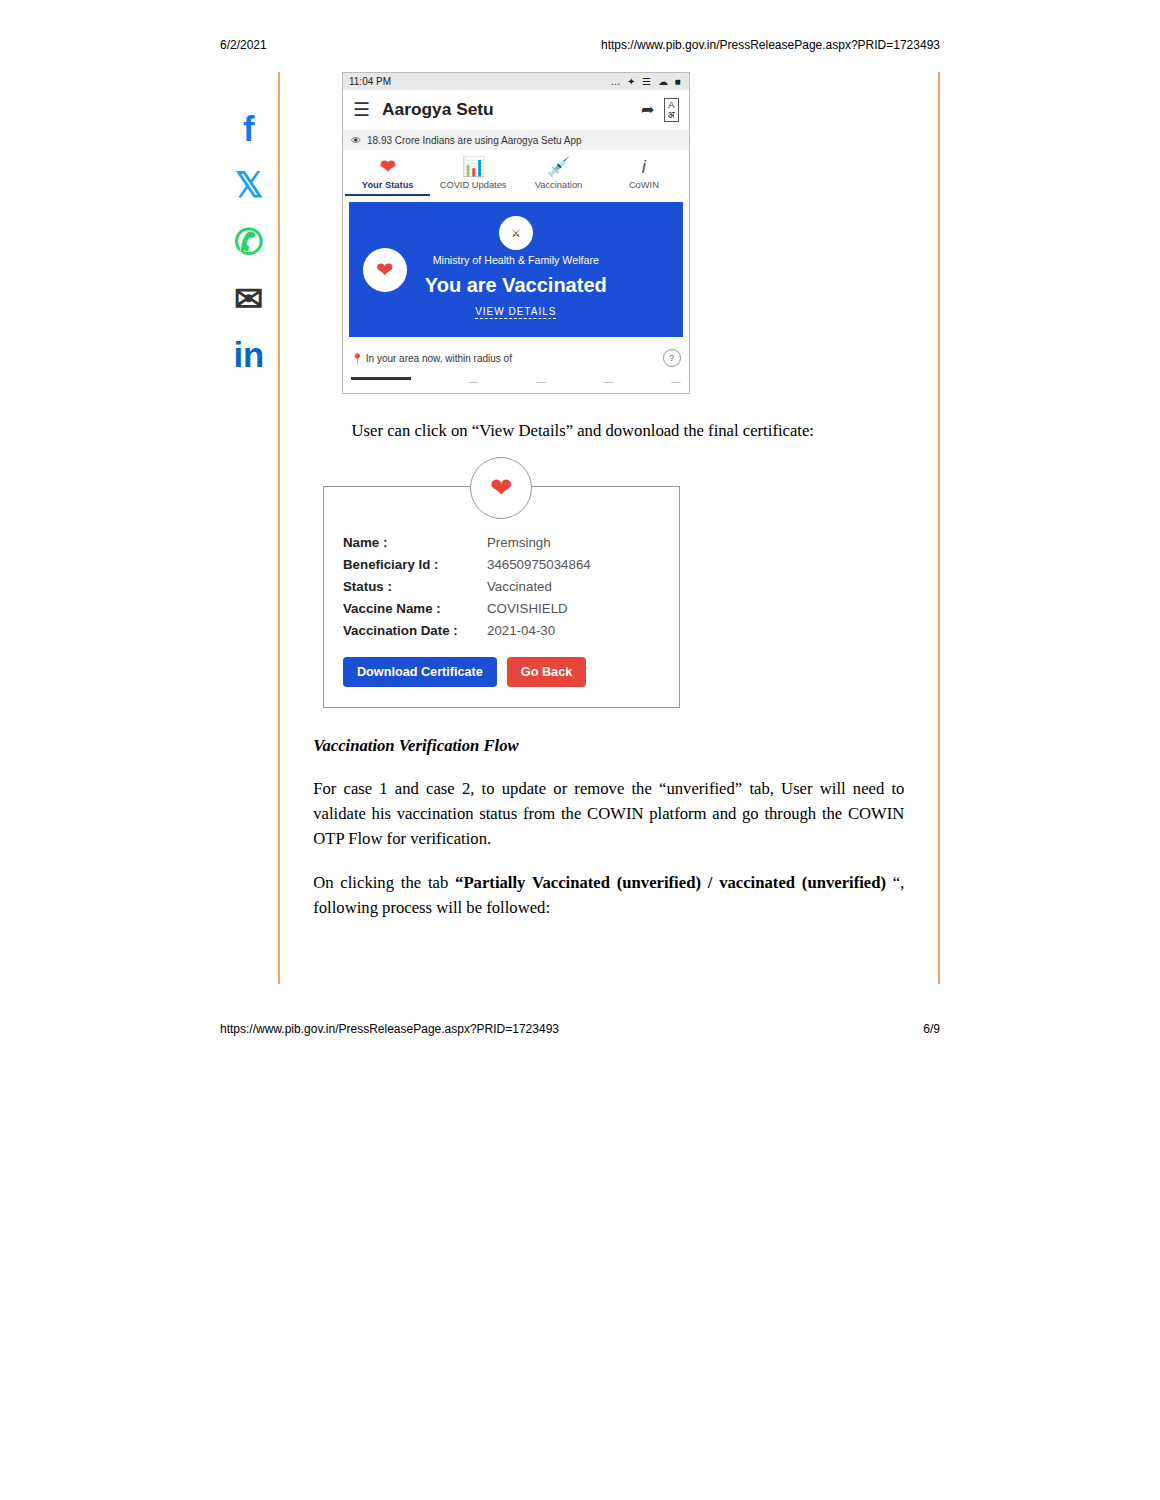6/2/2021 https://www.pib.gov.in/PressReleasePage.aspx?PRID=1723493
f 𝕏 ✆ ✉ in
11:04 PM … ✦ ☰ ☁ ■
☰ Aarogya Setu
➦ A
अ
👁 18.93 Crore Indians are using Aarogya Setu App
❤Your Status
📊COVID Updates
💉Vaccination
i CoWIN
❤
⚔
Ministry of Health & Family Welfare
You are Vaccinated
VIEW DETAILS
📍 In your area now, within radius of ?
— — — —
User can click on “View Details” and dowonload the final certificate:
❤
Name : Premsingh
Beneficiary Id : 34650975034864
Status : Vaccinated
Vaccine Name : COVISHIELD
Vaccination Date : 2021-04-30
Download Certificate Go Back
Vaccination Verification Flow
For case 1 and case 2, to update or remove the “unverified” tab, User will need to validate his vaccination status from the COWIN platform and go through the COWIN OTP Flow for verification.
On clicking the tab “Partially Vaccinated (unverified) / vaccinated (unverified) “, following process will be followed:
https://www.pib.gov.in/PressReleasePage.aspx?PRID=1723493 6/9